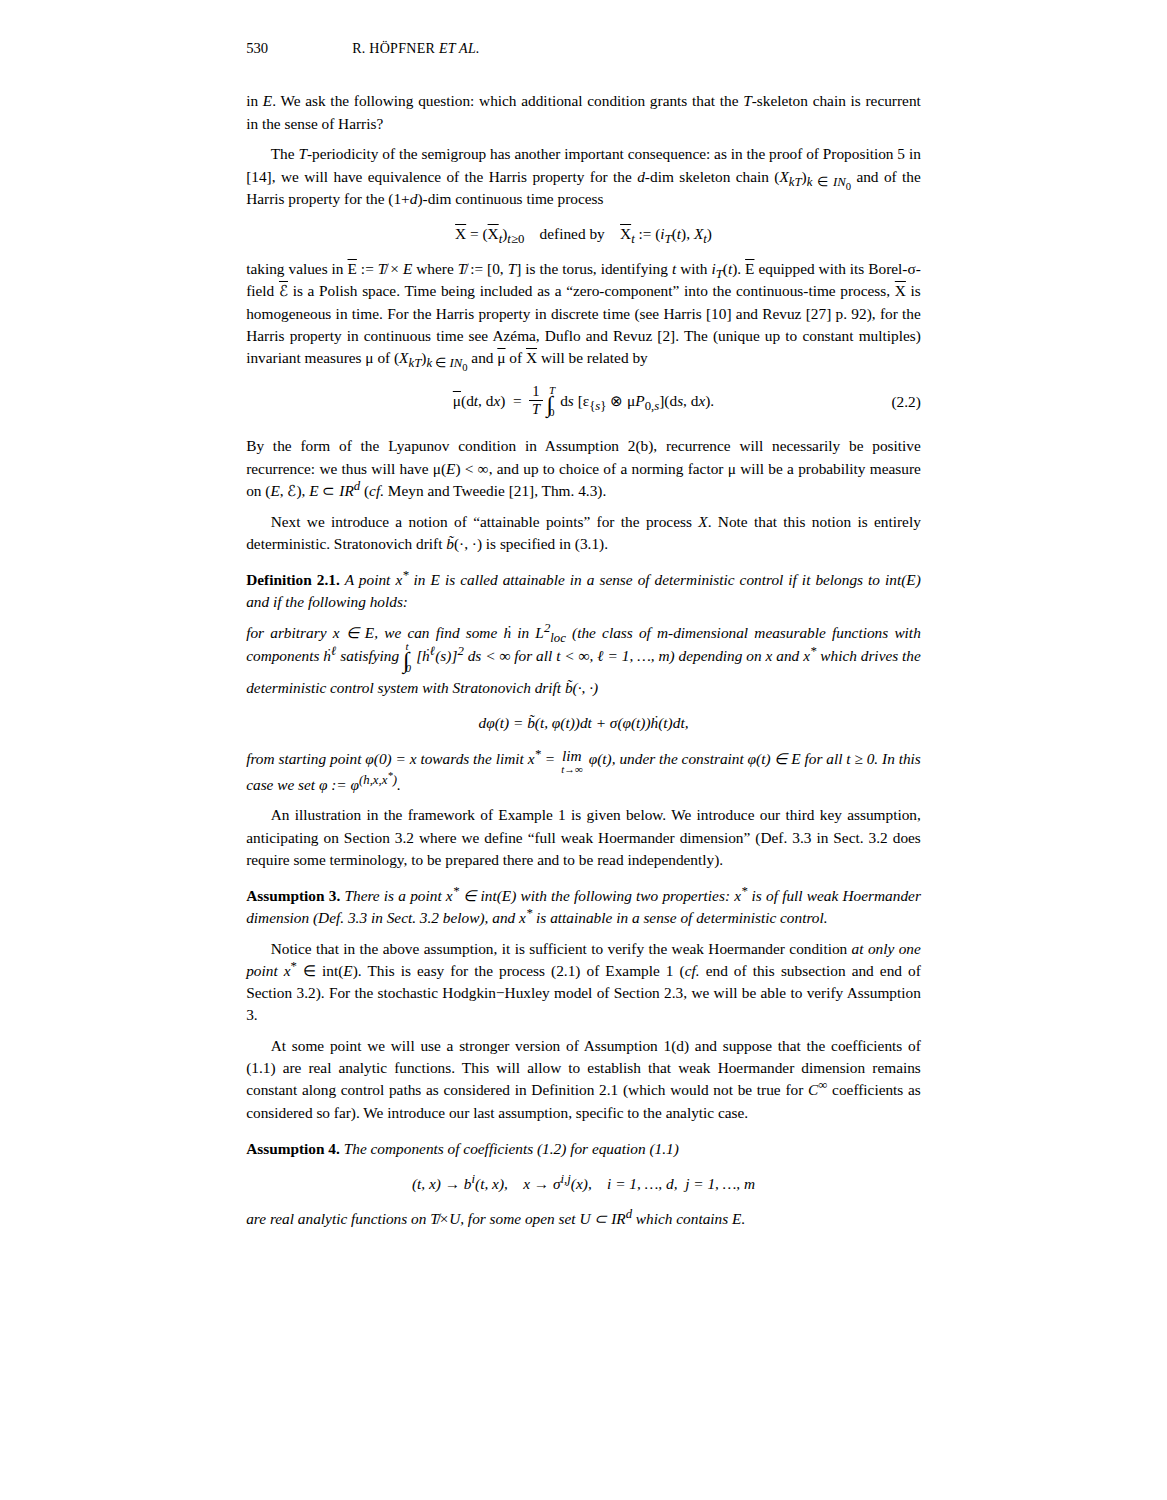530 R. HÖPFNER ET AL.
in E. We ask the following question: which additional condition grants that the T-skeleton chain is recurrent in the sense of Harris?
The T-periodicity of the semigroup has another important consequence: as in the proof of Proposition 5 in [14], we will have equivalence of the Harris property for the d-dim skeleton chain (XkT)k ∈ IN0 and of the Harris property for the (1+d)-dim continuous time process
X = (Xt)t≥0 defined by Xt := (iT(t), Xt)
taking values in E := T̸ × E where T̸ := [0, T] is the torus, identifying t with iT(t). E equipped with its Borel-σ-field ℰ is a Polish space. Time being included as a “zero-component” into the continuous-time process, X is homogeneous in time. For the Harris property in discrete time (see Harris [10] and Revuz [27] p. 92), for the Harris property in continuous time see Azéma, Duflo and Revuz [2]. The (unique up to constant multiples) invariant measures μ of (XkT)k ∈ IN0 and μ of X will be related by
μ(dt, dx) = 1 T ∫T 0 ds [ε{s} ⊗ μP0,s](ds, dx). (2.2)
By the form of the Lyapunov condition in Assumption 2(b), recurrence will necessarily be positive recurrence: we thus will have μ(E) < ∞, and up to choice of a norming factor μ will be a probability measure on (E, ℰ), E ⊂ IRd (cf. Meyn and Tweedie [21], Thm. 4.3).
Next we introduce a notion of “attainable points” for the process X. Note that this notion is entirely deterministic. Stratonovich drift b̃(·, ·) is specified in (3.1).
Definition 2.1. A point x* in E is called attainable in a sense of deterministic control if it belongs to int(E) and if the following holds:
for arbitrary x ∈ E, we can find some ḣ in L2loc (the class of m-dimensional measurable functions with components ḣℓ satisfying ∫t 0 [ḣℓ(s)]2 ds < ∞ for all t < ∞, ℓ = 1, …, m) depending on x and x* which drives the deterministic control system with Stratonovich drift b̃(·, ·)
dφ(t) = b̃(t, φ(t))dt + σ(φ(t))ḣ(t)dt,
from starting point φ(0) = x towards the limit x* = lim t→∞ φ(t), under the constraint φ(t) ∈ E for all t ≥ 0. In this case we set φ := φ(h,x,x*).
An illustration in the framework of Example 1 is given below. We introduce our third key assumption, anticipating on Section 3.2 where we define “full weak Hoermander dimension” (Def. 3.3 in Sect. 3.2 does require some terminology, to be prepared there and to be read independently).
Assumption 3. There is a point x* ∈ int(E) with the following two properties: x* is of full weak Hoermander dimension (Def. 3.3 in Sect. 3.2 below), and x* is attainable in a sense of deterministic control.
Notice that in the above assumption, it is sufficient to verify the weak Hoermander condition at only one point x* ∈ int(E). This is easy for the process (2.1) of Example 1 (cf. end of this subsection and end of Section 3.2). For the stochastic Hodgkin−Huxley model of Section 2.3, we will be able to verify Assumption 3.
At some point we will use a stronger version of Assumption 1(d) and suppose that the coefficients of (1.1) are real analytic functions. This will allow to establish that weak Hoermander dimension remains constant along control paths as considered in Definition 2.1 (which would not be true for C∞ coefficients as considered so far). We introduce our last assumption, specific to the analytic case.
Assumption 4. The components of coefficients (1.2) for equation (1.1)
(t, x) → bi(t, x), x → σi,j(x), i = 1, …, d, j = 1, …, m
are real analytic functions on T̸×U, for some open set U ⊂ IRd which contains E.